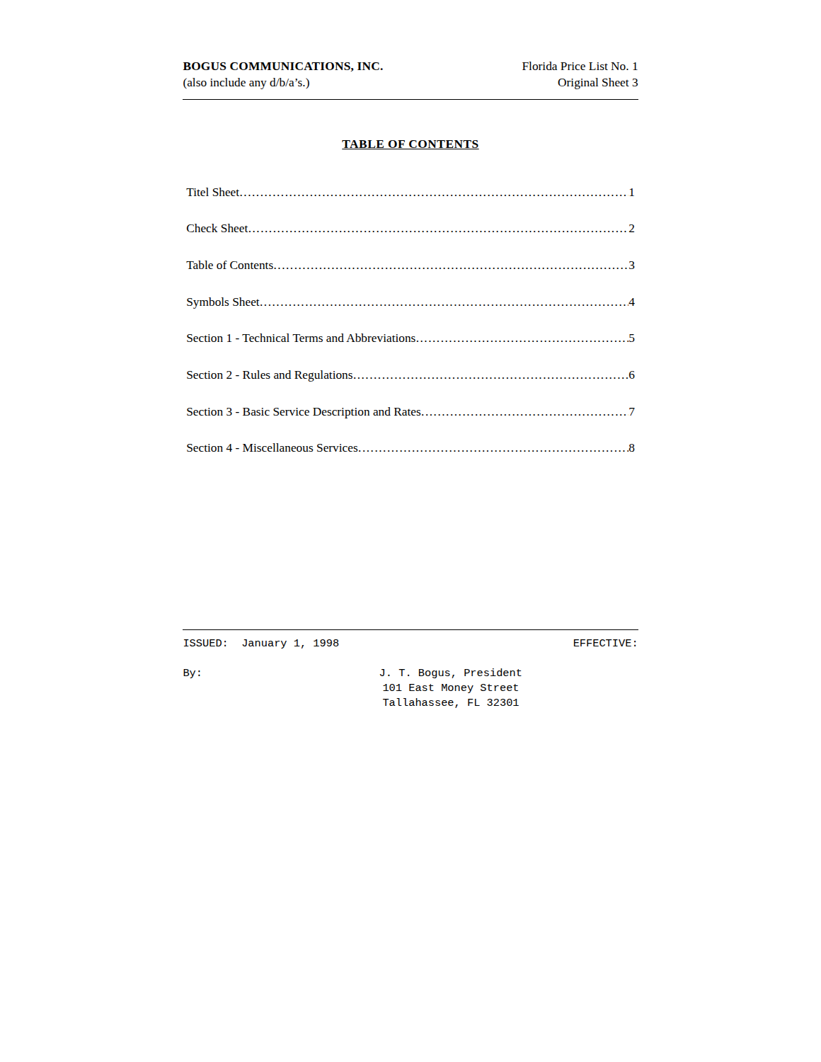| BOGUS COMMUNICATIONS, INC. (also include any d/b/a’s.) | Florida Price List No. 1 Original Sheet 3 |
TABLE OF CONTENTS
Titel Sheet .................................................................................................................................. 1
Check Sheet .................................................................................................................................. 2
Table of Contents .................................................................................................................................. 3
Symbols Sheet .................................................................................................................................. 4
Section 1 - Technical Terms and Abbreviations .................................................................................................................................. 5
Section 2 - Rules and Regulations .................................................................................................................................. 6
Section 3 - Basic Service Description and Rates .................................................................................................................................. 7
Section 4 - Miscellaneous Services .................................................................................................................................. 8
ISSUED: January 1, 1998 EFFECTIVE:
By:
J. T. Bogus, President
101 East Money Street
Tallahassee, FL 32301